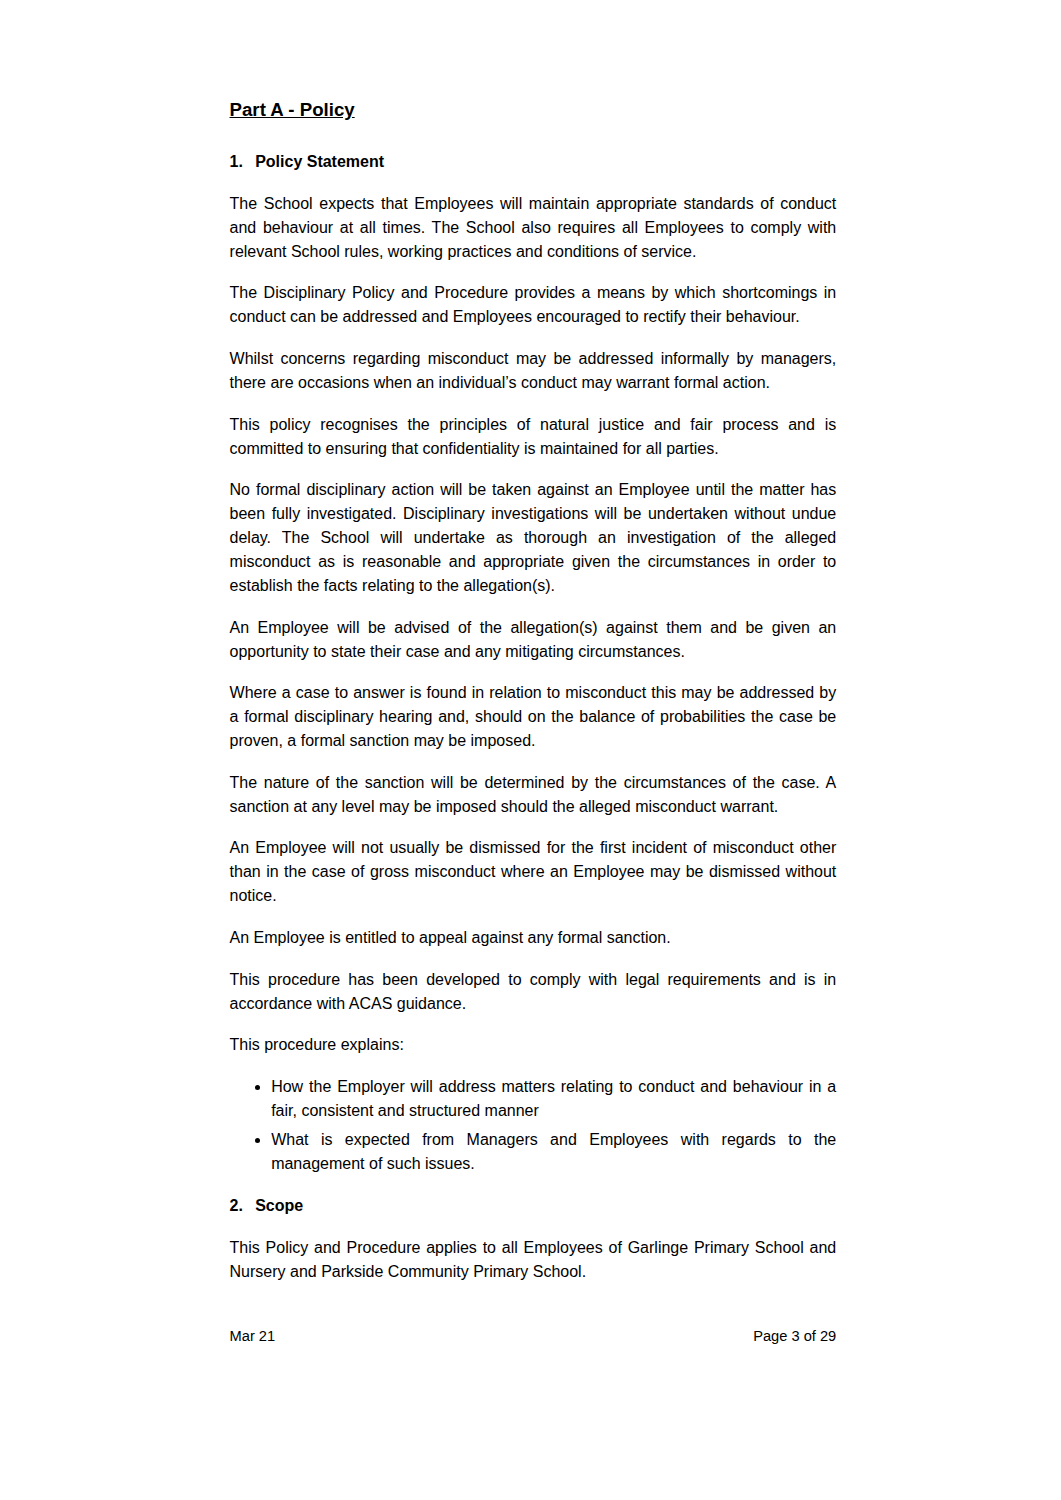Part A - Policy
1. Policy Statement
The School expects that Employees will maintain appropriate standards of conduct and behaviour at all times. The School also requires all Employees to comply with relevant School rules, working practices and conditions of service.
The Disciplinary Policy and Procedure provides a means by which shortcomings in conduct can be addressed and Employees encouraged to rectify their behaviour.
Whilst concerns regarding misconduct may be addressed informally by managers, there are occasions when an individual’s conduct may warrant formal action.
This policy recognises the principles of natural justice and fair process and is committed to ensuring that confidentiality is maintained for all parties.
No formal disciplinary action will be taken against an Employee until the matter has been fully investigated. Disciplinary investigations will be undertaken without undue delay. The School will undertake as thorough an investigation of the alleged misconduct as is reasonable and appropriate given the circumstances in order to establish the facts relating to the allegation(s).
An Employee will be advised of the allegation(s) against them and be given an opportunity to state their case and any mitigating circumstances.
Where a case to answer is found in relation to misconduct this may be addressed by a formal disciplinary hearing and, should on the balance of probabilities the case be proven, a formal sanction may be imposed.
The nature of the sanction will be determined by the circumstances of the case. A sanction at any level may be imposed should the alleged misconduct warrant.
An Employee will not usually be dismissed for the first incident of misconduct other than in the case of gross misconduct where an Employee may be dismissed without notice.
An Employee is entitled to appeal against any formal sanction.
This procedure has been developed to comply with legal requirements and is in accordance with ACAS guidance.
This procedure explains:
How the Employer will address matters relating to conduct and behaviour in a fair, consistent and structured manner
What is expected from Managers and Employees with regards to the management of such issues.
2. Scope
This Policy and Procedure applies to all Employees of Garlinge Primary School and Nursery and Parkside Community Primary School.
Mar 21
Page 3 of 29